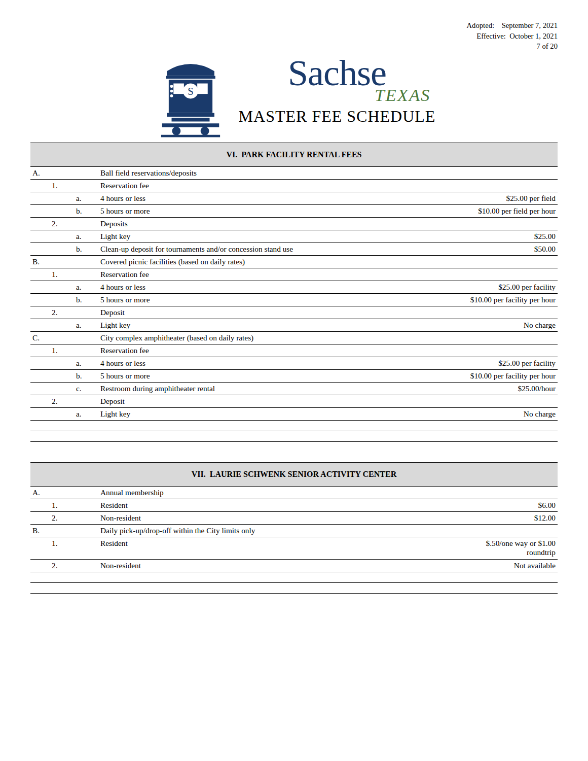Adopted: September 7, 2021
Effective: October 1, 2021
7 of 20
S
Sachse
TEXAS
MASTER FEE SCHEDULE
VI. PARK FACILITY RENTAL FEES
| A. | | | Ball field reservations/deposits | |
| | 1. | | Reservation fee | |
| | | a. | 4 hours or less | $25.00 per field |
| | | b. | 5 hours or more | $10.00 per field per hour |
| | 2. | | Deposits | |
| | | a. | Light key | $25.00 |
| | | b. | Clean-up deposit for tournaments and/or concession stand use | $50.00 |
| B. | | | Covered picnic facilities (based on daily rates) | |
| | 1. | | Reservation fee | |
| | | a. | 4 hours or less | $25.00 per facility |
| | | b. | 5 hours or more | $10.00 per facility per hour |
| | 2. | | Deposit | |
| | | a. | Light key | No charge |
| C. | | | City complex amphitheater (based on daily rates) | |
| | 1. | | Reservation fee | |
| | | a. | 4 hours or less | $25.00 per facility |
| | | b. | 5 hours or more | $10.00 per facility per hour |
| | | c. | Restroom during amphitheater rental | $25.00/hour |
| | 2. | | Deposit | |
| | | a. | Light key | No charge |
VII. LAURIE SCHWENK SENIOR ACTIVITY CENTER
| A. | | | Annual membership | |
| | 1. | | Resident | $6.00 |
| | 2. | | Non-resident | $12.00 |
| B. | | | Daily pick-up/drop-off within the City limits only | |
| | 1. | | Resident | $.50/one way or $1.00 roundtrip |
| | 2. | | Non-resident | Not available |